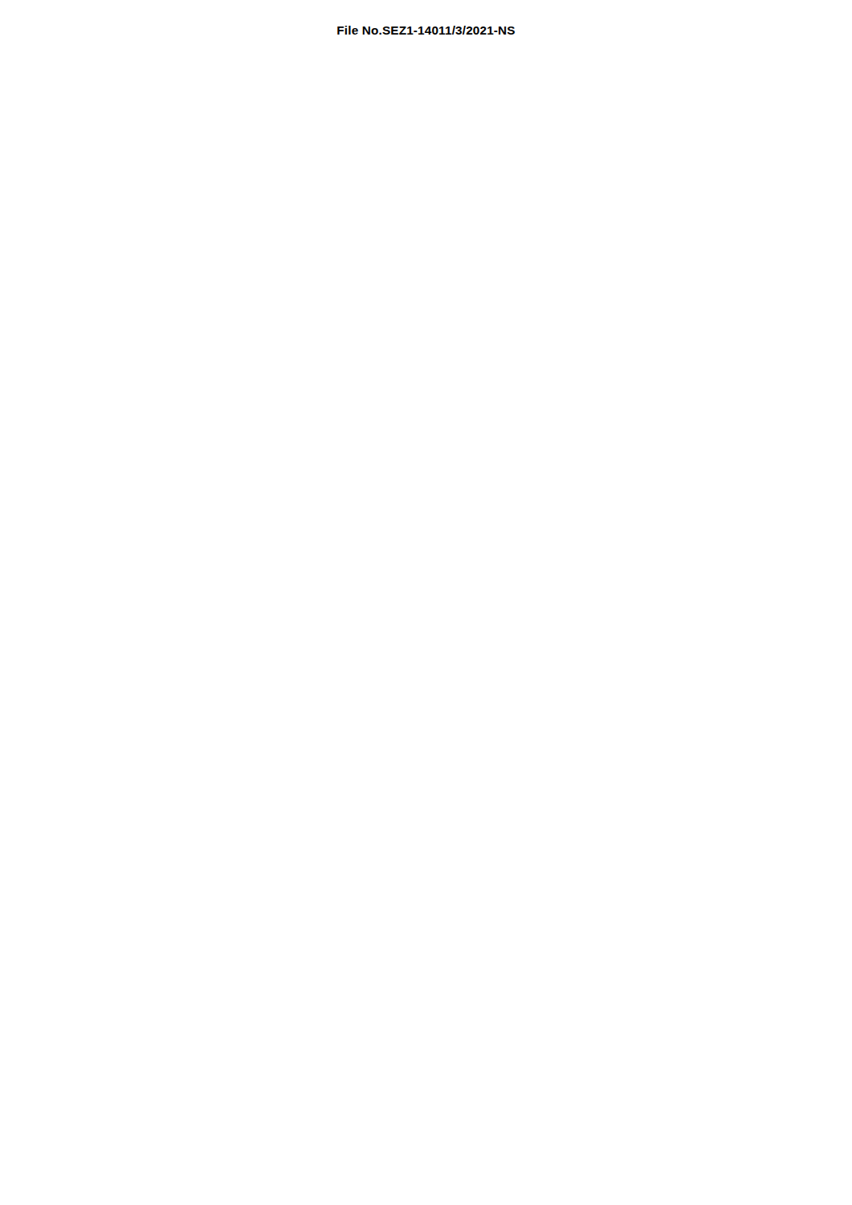File No.SEZ1-14011/3/2021-NS